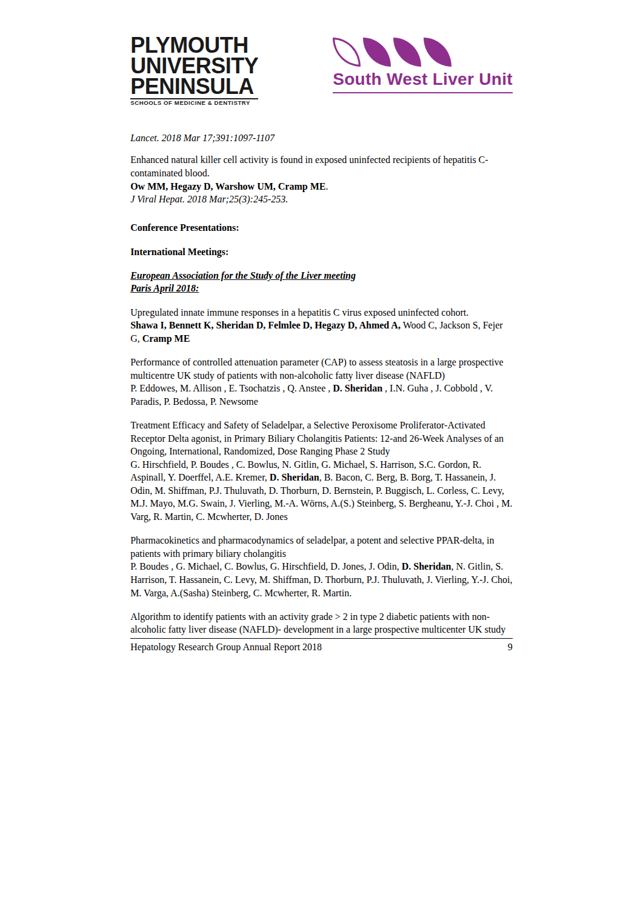PLYMOUTH UNIVERSITY PENINSULA
SCHOOLS OF MEDICINE & DENTISTRY
South West Liver Unit
Lancet. 2018 Mar 17;391:1097-1107
Enhanced natural killer cell activity is found in exposed uninfected recipients of hepatitis C-contaminated blood.
Ow MM, Hegazy D, Warshow UM, Cramp ME.
J Viral Hepat. 2018 Mar;25(3):245-253.
Conference Presentations:
International Meetings:
European Association for the Study of the Liver meeting Paris April 2018:
Upregulated innate immune responses in a hepatitis C virus exposed uninfected cohort.
Shawa I, Bennett K, Sheridan D, Felmlee D, Hegazy D, Ahmed A, Wood C, Jackson S, Fejer G, Cramp ME
Performance of controlled attenuation parameter (CAP) to assess steatosis in a large prospective multicentre UK study of patients with non-alcoholic fatty liver disease (NAFLD)
P. Eddowes, M. Allison , E. Tsochatzis , Q. Anstee , D. Sheridan , I.N. Guha , J. Cobbold , V. Paradis, P. Bedossa, P. Newsome
Treatment Efficacy and Safety of Seladelpar, a Selective Peroxisome Proliferator-Activated Receptor Delta agonist, in Primary Biliary Cholangitis Patients: 12-and 26-Week Analyses of an Ongoing, International, Randomized, Dose Ranging Phase 2 Study
G. Hirschfield, P. Boudes , C. Bowlus, N. Gitlin, G. Michael, S. Harrison, S.C. Gordon, R. Aspinall, Y. Doerffel, A.E. Kremer, D. Sheridan, B. Bacon, C. Berg, B. Borg, T. Hassanein, J. Odin, M. Shiffman, P.J. Thuluvath, D. Thorburn, D. Bernstein, P. Buggisch, L. Corless, C. Levy, M.J. Mayo, M.G. Swain, J. Vierling, M.-A. Wörns, A.(S.) Steinberg, S. Bergheanu, Y.-J. Choi , M. Varg, R. Martin, C. Mcwherter, D. Jones
Pharmacokinetics and pharmacodynamics of seladelpar, a potent and selective PPAR-delta, in patients with primary biliary cholangitis
P. Boudes , G. Michael, C. Bowlus, G. Hirschfield, D. Jones, J. Odin, D. Sheridan, N. Gitlin, S. Harrison, T. Hassanein, C. Levy, M. Shiffman, D. Thorburn, P.J. Thuluvath, J. Vierling, Y.-J. Choi, M. Varga, A.(Sasha) Steinberg, C. Mcwherter, R. Martin.
Algorithm to identify patients with an activity grade > 2 in type 2 diabetic patients with non-alcoholic fatty liver disease (NAFLD)- development in a large prospective multicenter UK study
Hepatology Research Group Annual Report 2018 9